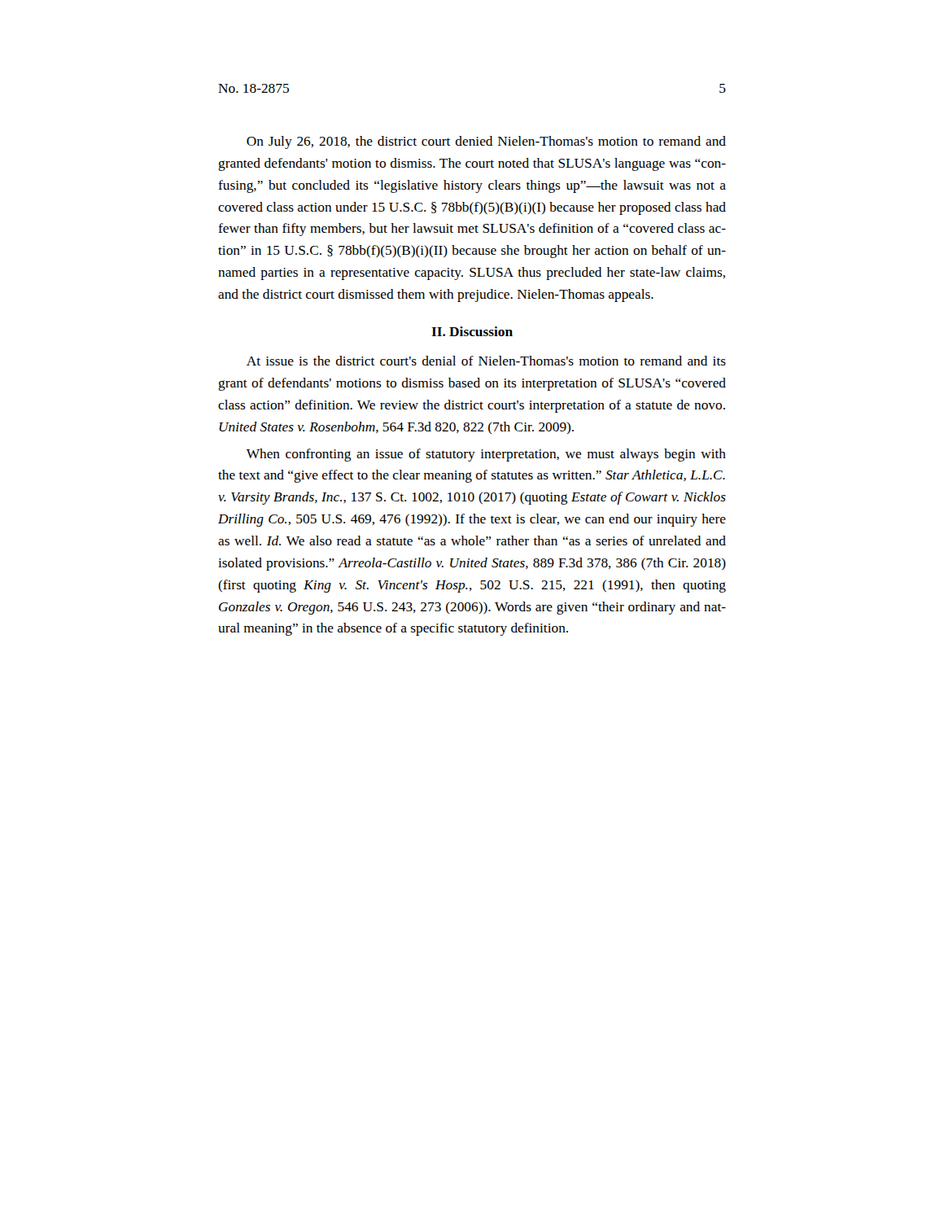No. 18-2875 5
On July 26, 2018, the district court denied Nielen-Thomas's motion to remand and granted defendants' motion to dismiss. The court noted that SLUSA's language was “confusing,” but concluded its “legislative history clears things up”—the lawsuit was not a covered class action under 15 U.S.C. § 78bb(f)(5)(B)(i)(I) because her proposed class had fewer than fifty members, but her lawsuit met SLUSA's definition of a “covered class action” in 15 U.S.C. § 78bb(f)(5)(B)(i)(II) because she brought her action on behalf of unnamed parties in a representative capacity. SLUSA thus precluded her state-law claims, and the district court dismissed them with prejudice. Nielen-Thomas appeals.
II. Discussion
At issue is the district court's denial of Nielen-Thomas's motion to remand and its grant of defendants' motions to dismiss based on its interpretation of SLUSA's “covered class action” definition. We review the district court's interpretation of a statute de novo. United States v. Rosenbohm, 564 F.3d 820, 822 (7th Cir. 2009).
When confronting an issue of statutory interpretation, we must always begin with the text and “give effect to the clear meaning of statutes as written.” Star Athletica, L.L.C. v. Varsity Brands, Inc., 137 S. Ct. 1002, 1010 (2017) (quoting Estate of Cowart v. Nicklos Drilling Co., 505 U.S. 469, 476 (1992)). If the text is clear, we can end our inquiry here as well. Id. We also read a statute “as a whole” rather than “as a series of unrelated and isolated provisions.” Arreola-Castillo v. United States, 889 F.3d 378, 386 (7th Cir. 2018) (first quoting King v. St. Vincent's Hosp., 502 U.S. 215, 221 (1991), then quoting Gonzales v. Oregon, 546 U.S. 243, 273 (2006)). Words are given “their ordinary and natural meaning” in the absence of a specific statutory definition.